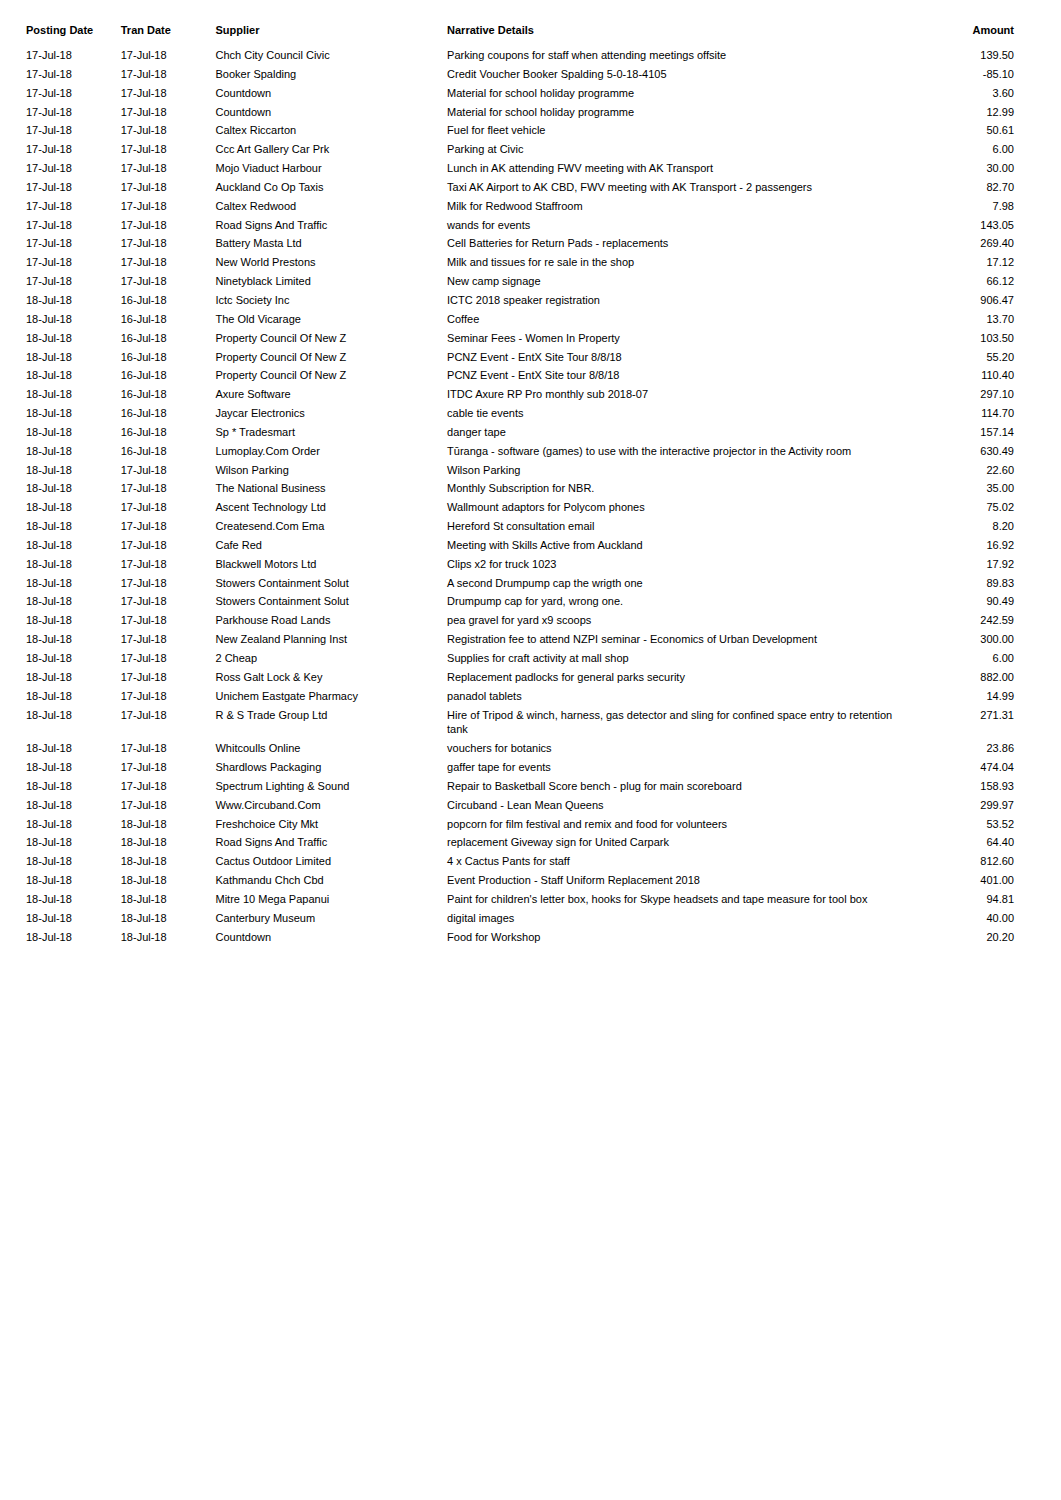| Posting Date | Tran Date | Supplier | Narrative Details | Amount |
| --- | --- | --- | --- | --- |
| 17-Jul-18 | 17-Jul-18 | Chch City Council Civic | Parking coupons for staff when attending meetings offsite | 139.50 |
| 17-Jul-18 | 17-Jul-18 | Booker Spalding | Credit Voucher Booker Spalding 5-0-18-4105 | -85.10 |
| 17-Jul-18 | 17-Jul-18 | Countdown | Material for school holiday programme | 3.60 |
| 17-Jul-18 | 17-Jul-18 | Countdown | Material for school holiday programme | 12.99 |
| 17-Jul-18 | 17-Jul-18 | Caltex Riccarton | Fuel for fleet vehicle | 50.61 |
| 17-Jul-18 | 17-Jul-18 | Ccc Art Gallery Car Prk | Parking at Civic | 6.00 |
| 17-Jul-18 | 17-Jul-18 | Mojo Viaduct Harbour | Lunch in AK attending FWV meeting with AK Transport | 30.00 |
| 17-Jul-18 | 17-Jul-18 | Auckland Co Op Taxis | Taxi AK Airport to AK CBD, FWV meeting with AK Transport - 2 passengers | 82.70 |
| 17-Jul-18 | 17-Jul-18 | Caltex Redwood | Milk for Redwood Staffroom | 7.98 |
| 17-Jul-18 | 17-Jul-18 | Road Signs And Traffic | wands for events | 143.05 |
| 17-Jul-18 | 17-Jul-18 | Battery Masta Ltd | Cell Batteries for Return Pads - replacements | 269.40 |
| 17-Jul-18 | 17-Jul-18 | New World Prestons | Milk and tissues for re sale in the shop | 17.12 |
| 17-Jul-18 | 17-Jul-18 | Ninetyblack Limited | New camp signage | 66.12 |
| 18-Jul-18 | 16-Jul-18 | Ictc Society Inc | ICTC 2018 speaker registration | 906.47 |
| 18-Jul-18 | 16-Jul-18 | The Old Vicarage | Coffee | 13.70 |
| 18-Jul-18 | 16-Jul-18 | Property Council Of New Z | Seminar Fees - Women In Property | 103.50 |
| 18-Jul-18 | 16-Jul-18 | Property Council Of New Z | PCNZ Event - EntX Site Tour 8/8/18 | 55.20 |
| 18-Jul-18 | 16-Jul-18 | Property Council Of New Z | PCNZ Event - EntX Site tour 8/8/18 | 110.40 |
| 18-Jul-18 | 16-Jul-18 | Axure Software | ITDC Axure RP Pro monthly sub 2018-07 | 297.10 |
| 18-Jul-18 | 16-Jul-18 | Jaycar Electronics | cable tie events | 114.70 |
| 18-Jul-18 | 16-Jul-18 | Sp * Tradesmart | danger tape | 157.14 |
| 18-Jul-18 | 16-Jul-18 | Lumoplay.Com Order | Tūranga - software (games) to use with the interactive projector in the Activity room | 630.49 |
| 18-Jul-18 | 17-Jul-18 | Wilson Parking | Wilson Parking | 22.60 |
| 18-Jul-18 | 17-Jul-18 | The National Business | Monthly Subscription for NBR. | 35.00 |
| 18-Jul-18 | 17-Jul-18 | Ascent Technology Ltd | Wallmount adaptors for Polycom phones | 75.02 |
| 18-Jul-18 | 17-Jul-18 | Createsend.Com Ema | Hereford St consultation email | 8.20 |
| 18-Jul-18 | 17-Jul-18 | Cafe Red | Meeting with Skills Active from Auckland | 16.92 |
| 18-Jul-18 | 17-Jul-18 | Blackwell Motors Ltd | Clips x2 for truck 1023 | 17.92 |
| 18-Jul-18 | 17-Jul-18 | Stowers Containment Solut | A second Drumpump cap the wrigth one | 89.83 |
| 18-Jul-18 | 17-Jul-18 | Stowers Containment Solut | Drumpump cap for yard, wrong one. | 90.49 |
| 18-Jul-18 | 17-Jul-18 | Parkhouse Road Lands | pea gravel for yard x9 scoops | 242.59 |
| 18-Jul-18 | 17-Jul-18 | New Zealand Planning Inst | Registration fee to attend NZPI seminar - Economics of Urban Development | 300.00 |
| 18-Jul-18 | 17-Jul-18 | 2 Cheap | Supplies for craft activity at mall shop | 6.00 |
| 18-Jul-18 | 17-Jul-18 | Ross Galt Lock & Key | Replacement padlocks for general parks security | 882.00 |
| 18-Jul-18 | 17-Jul-18 | Unichem Eastgate Pharmacy | panadol tablets | 14.99 |
| 18-Jul-18 | 17-Jul-18 | R & S Trade Group Ltd | Hire of Tripod & winch, harness, gas detector and sling for confined space entry to retention tank | 271.31 |
| 18-Jul-18 | 17-Jul-18 | Whitcoulls Online | vouchers for botanics | 23.86 |
| 18-Jul-18 | 17-Jul-18 | Shardlows Packaging | gaffer tape for events | 474.04 |
| 18-Jul-18 | 17-Jul-18 | Spectrum Lighting & Sound | Repair to Basketball Score bench - plug for main scoreboard | 158.93 |
| 18-Jul-18 | 17-Jul-18 | Www.Circuband.Com | Circuband - Lean Mean Queens | 299.97 |
| 18-Jul-18 | 18-Jul-18 | Freshchoice City Mkt | popcorn for film festival and remix and food for volunteers | 53.52 |
| 18-Jul-18 | 18-Jul-18 | Road Signs And Traffic | replacement Giveway sign for United Carpark | 64.40 |
| 18-Jul-18 | 18-Jul-18 | Cactus Outdoor Limited | 4 x Cactus Pants for staff | 812.60 |
| 18-Jul-18 | 18-Jul-18 | Kathmandu Chch Cbd | Event Production - Staff Uniform Replacement 2018 | 401.00 |
| 18-Jul-18 | 18-Jul-18 | Mitre 10 Mega Papanui | Paint for children's letter box, hooks for Skype headsets and tape measure for tool box | 94.81 |
| 18-Jul-18 | 18-Jul-18 | Canterbury Museum | digital images | 40.00 |
| 18-Jul-18 | 18-Jul-18 | Countdown | Food for Workshop | 20.20 |